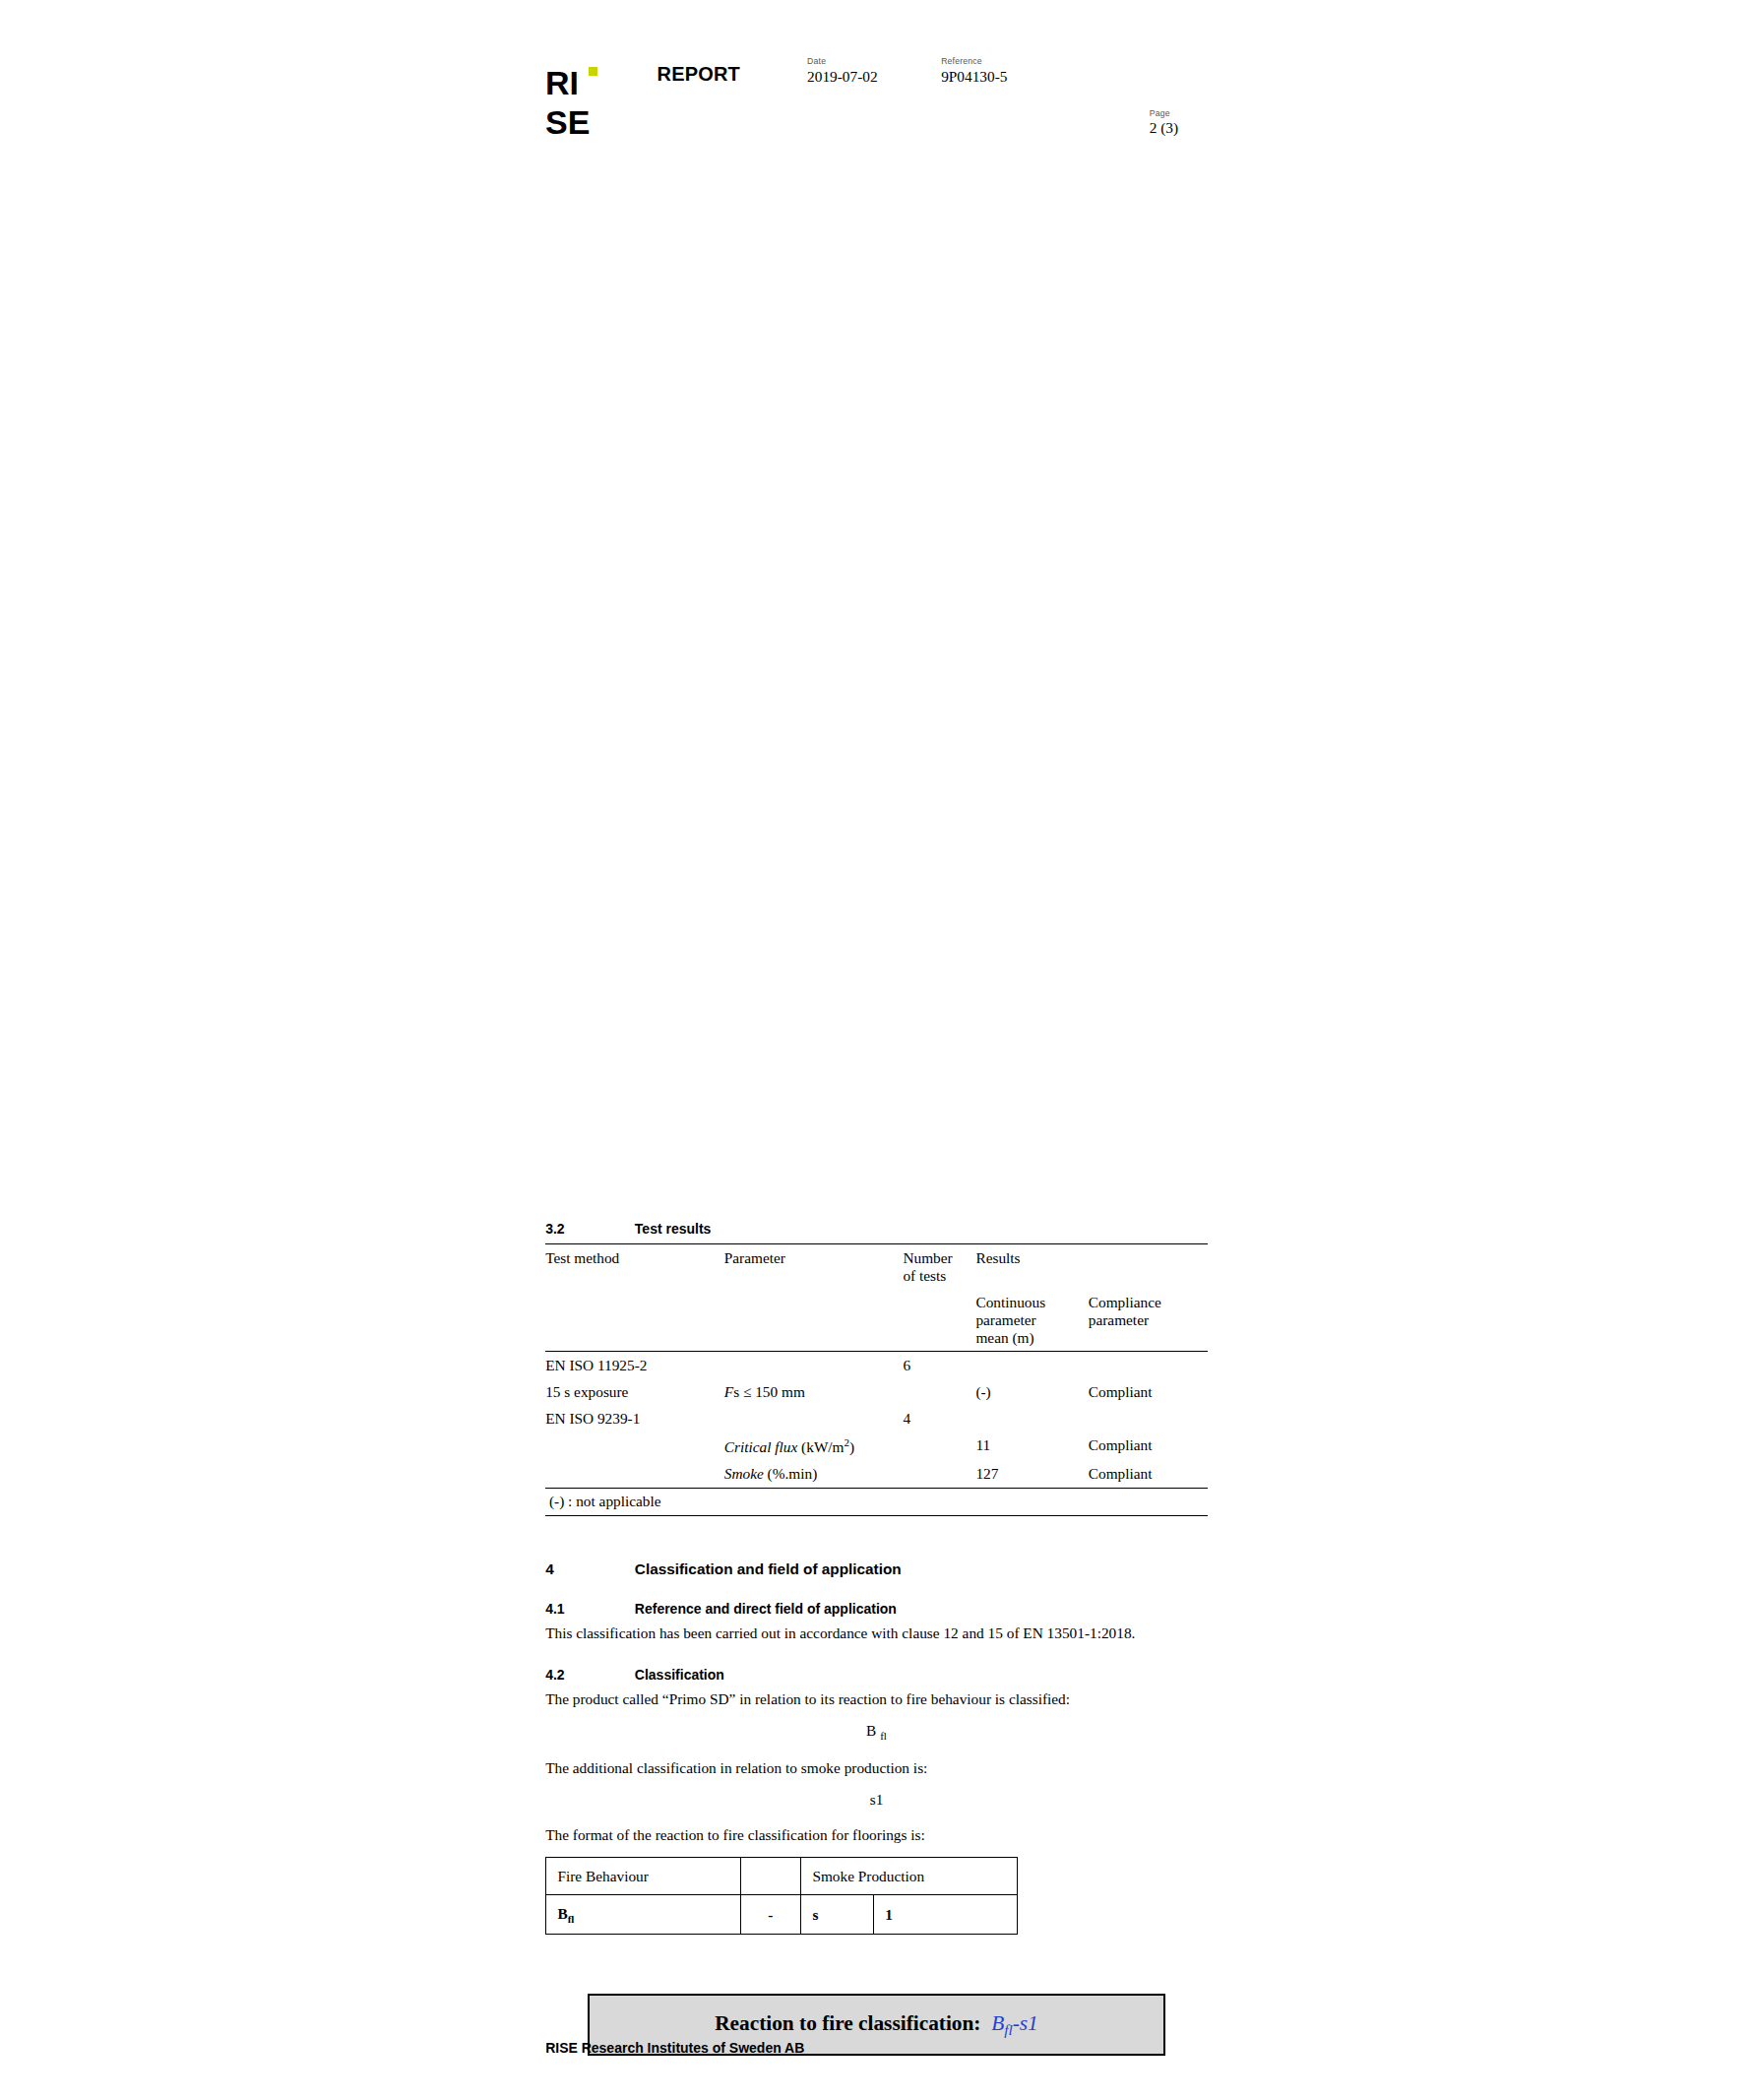RI SE
REPORT
Date
2019-07-02
Reference
9P04130-5
Page
2 (3)
3.2 Test results
| Test method | Parameter | Number of tests | Results |
| --- | --- | --- | --- |
| | | | Continuous parameter mean (m) | Compliance parameter |
| EN ISO 11925-2 | | 6 | | |
| 15 s exposure | F s ≤ 150 mm | | (-) | Compliant |
| EN ISO 9239-1 | | 4 | | |
| | Critical flux (kW/m 2 ) | | 11 | Compliant |
| | Smoke (%.min) | | 127 | Compliant |
| (-) : not applicable |
4 Classification and field of application
4.1 Reference and direct field of application
This classification has been carried out in accordance with clause 12 and 15 of EN 13501-1:2018.
4.2 Classification
The product called “Primo SD” in relation to its reaction to fire behaviour is classified:
B fl
The additional classification in relation to smoke production is:
s1
The format of the reaction to fire classification for floorings is:
| Fire Behaviour | | Smoke Production |
| B fl | - | s | 1 |
Reaction to fire classification: Bfl-s1
RISE Research Institutes of Sweden AB